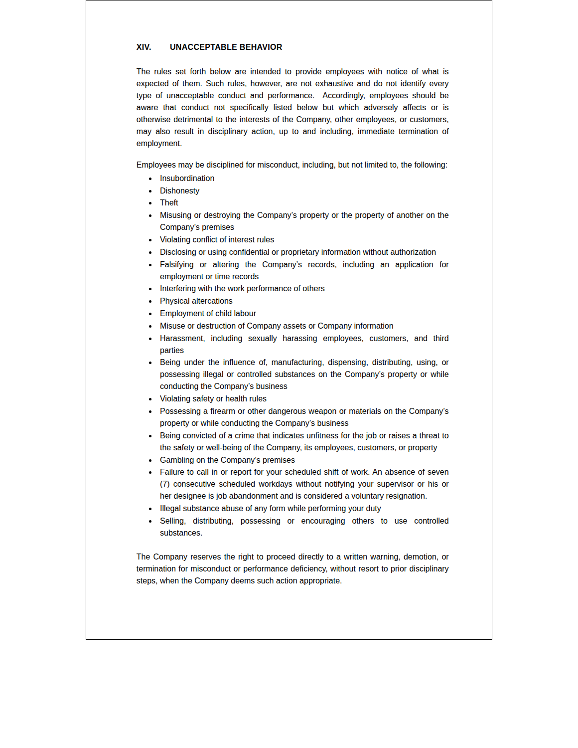XIV. UNACCEPTABLE BEHAVIOR
The rules set forth below are intended to provide employees with notice of what is expected of them. Such rules, however, are not exhaustive and do not identify every type of unacceptable conduct and performance. Accordingly, employees should be aware that conduct not specifically listed below but which adversely affects or is otherwise detrimental to the interests of the Company, other employees, or customers, may also result in disciplinary action, up to and including, immediate termination of employment.
Employees may be disciplined for misconduct, including, but not limited to, the following:
Insubordination
Dishonesty
Theft
Misusing or destroying the Company’s property or the property of another on the Company’s premises
Violating conflict of interest rules
Disclosing or using confidential or proprietary information without authorization
Falsifying or altering the Company’s records, including an application for employment or time records
Interfering with the work performance of others
Physical altercations
Employment of child labour
Misuse or destruction of Company assets or Company information
Harassment, including sexually harassing employees, customers, and third parties
Being under the influence of, manufacturing, dispensing, distributing, using, or possessing illegal or controlled substances on the Company’s property or while conducting the Company’s business
Violating safety or health rules
Possessing a firearm or other dangerous weapon or materials on the Company’s property or while conducting the Company’s business
Being convicted of a crime that indicates unfitness for the job or raises a threat to the safety or well-being of the Company, its employees, customers, or property
Gambling on the Company’s premises
Failure to call in or report for your scheduled shift of work. An absence of seven (7) consecutive scheduled workdays without notifying your supervisor or his or her designee is job abandonment and is considered a voluntary resignation.
Illegal substance abuse of any form while performing your duty
Selling, distributing, possessing or encouraging others to use controlled substances.
The Company reserves the right to proceed directly to a written warning, demotion, or termination for misconduct or performance deficiency, without resort to prior disciplinary steps, when the Company deems such action appropriate.